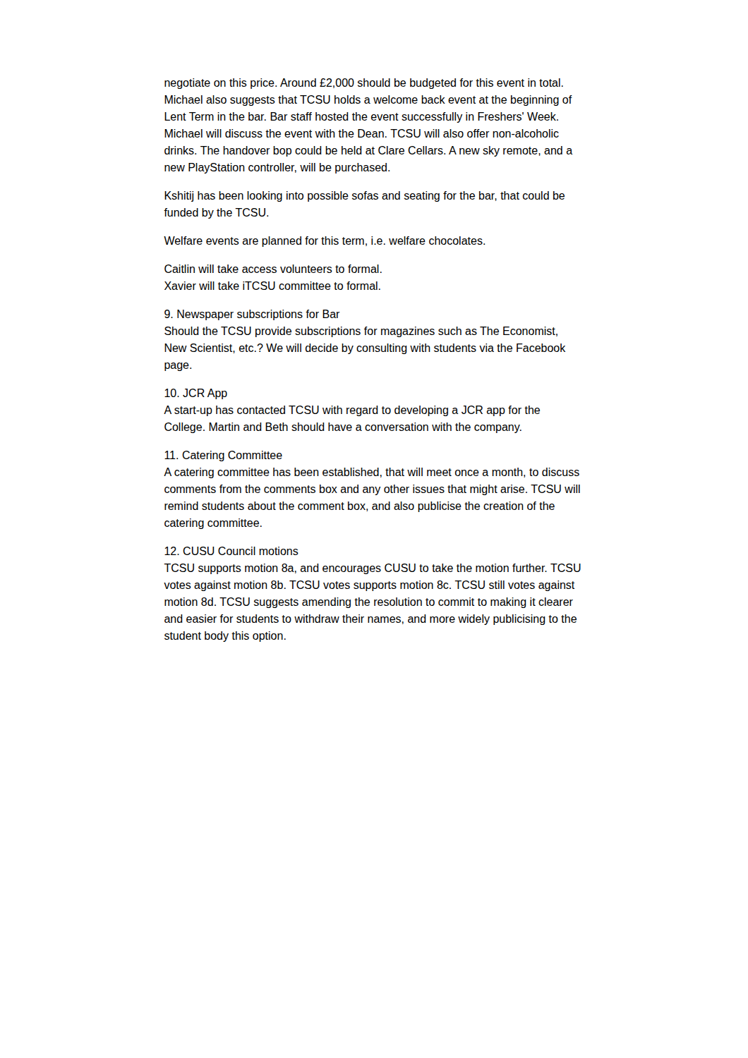negotiate on this price. Around £2,000 should be budgeted for this event in total. Michael also suggests that TCSU holds a welcome back event at the beginning of Lent Term in the bar. Bar staff hosted the event successfully in Freshers' Week. Michael will discuss the event with the Dean. TCSU will also offer non-alcoholic drinks. The handover bop could be held at Clare Cellars. A new sky remote, and a new PlayStation controller, will be purchased.
Kshitij has been looking into possible sofas and seating for the bar, that could be funded by the TCSU.
Welfare events are planned for this term, i.e. welfare chocolates.
Caitlin will take access volunteers to formal.
Xavier will take iTCSU committee to formal.
9. Newspaper subscriptions for Bar
Should the TCSU provide subscriptions for magazines such as The Economist, New Scientist, etc.? We will decide by consulting with students via the Facebook page.
10. JCR App
A start-up has contacted TCSU with regard to developing a JCR app for the College. Martin and Beth should have a conversation with the company.
11. Catering Committee
A catering committee has been established, that will meet once a month, to discuss comments from the comments box and any other issues that might arise. TCSU will remind students about the comment box, and also publicise the creation of the catering committee.
12. CUSU Council motions
TCSU supports motion 8a, and encourages CUSU to take the motion further. TCSU votes against motion 8b. TCSU votes supports motion 8c. TCSU still votes against motion 8d. TCSU suggests amending the resolution to commit to making it clearer and easier for students to withdraw their names, and more widely publicising to the student body this option.